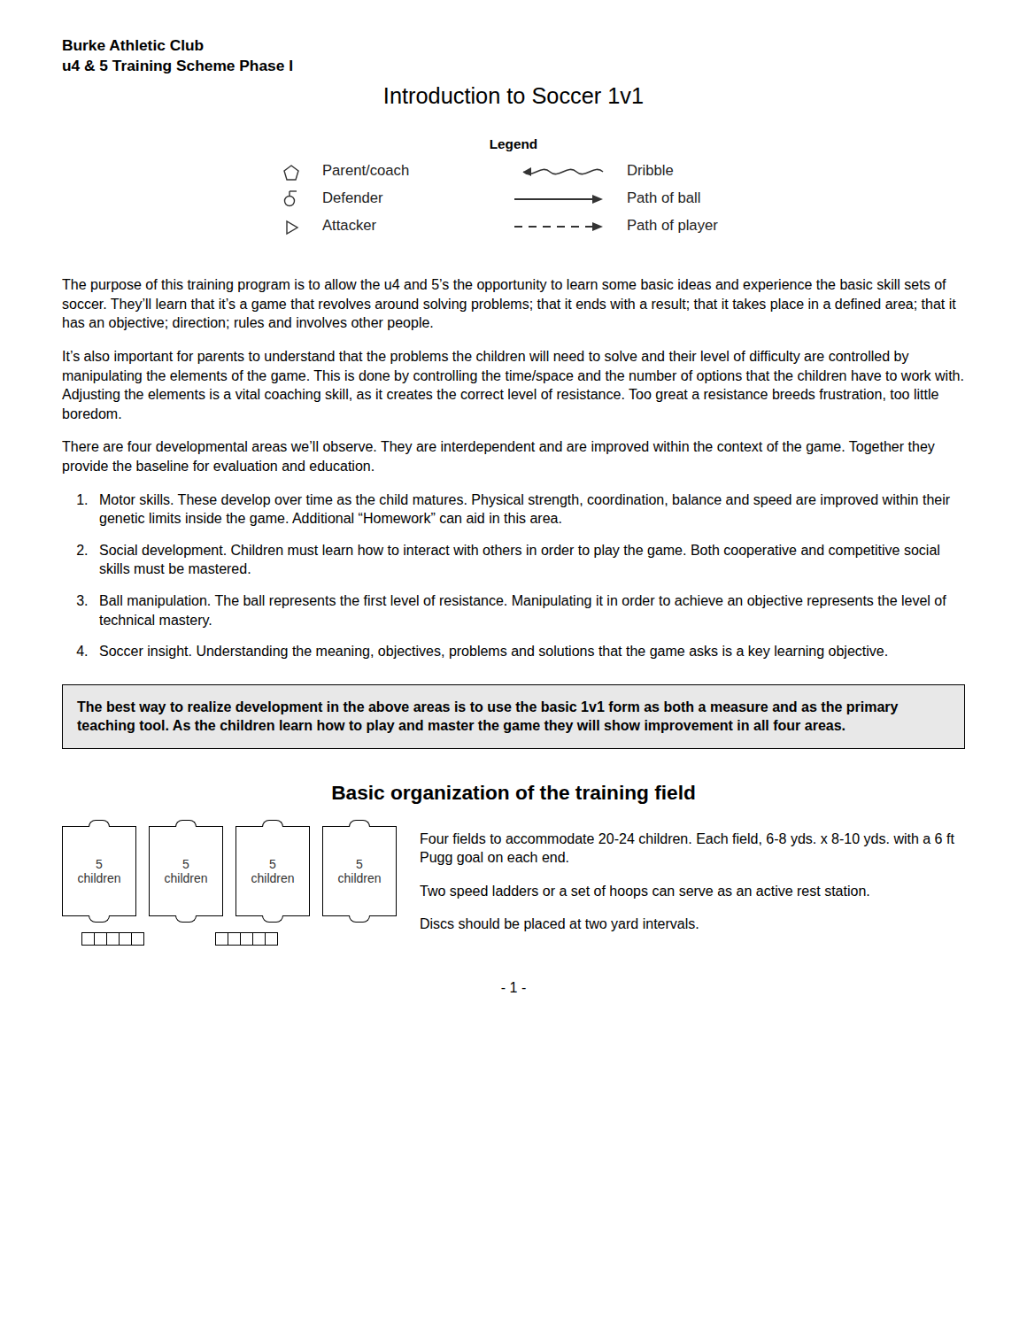Burke Athletic Club
u4 & 5 Training Scheme Phase I
Introduction to Soccer 1v1
Legend
| | Parent/coach | | Dribble |
| | Defender | | Path of ball |
| | Attacker | | Path of player |
The purpose of this training program is to allow the u4 and 5’s the opportunity to learn some basic ideas and experience the basic skill sets of soccer. They’ll learn that it’s a game that revolves around solving problems; that it ends with a result; that it takes place in a defined area; that it has an objective; direction; rules and involves other people.
It’s also important for parents to understand that the problems the children will need to solve and their level of difficulty are controlled by manipulating the elements of the game. This is done by controlling the time/space and the number of options that the children have to work with. Adjusting the elements is a vital coaching skill, as it creates the correct level of resistance. Too great a resistance breeds frustration, too little boredom.
There are four developmental areas we’ll observe. They are interdependent and are improved within the context of the game. Together they provide the baseline for evaluation and education.
Motor skills. These develop over time as the child matures. Physical strength, coordination, balance and speed are improved within their genetic limits inside the game. Additional “Homework” can aid in this area.
Social development. Children must learn how to interact with others in order to play the game. Both cooperative and competitive social skills must be mastered.
Ball manipulation. The ball represents the first level of resistance. Manipulating it in order to achieve an objective represents the level of technical mastery.
Soccer insight. Understanding the meaning, objectives, problems and solutions that the game asks is a key learning objective.
The best way to realize development in the above areas is to use the basic 1v1 form as both a measure and as the primary teaching tool. As the children learn how to play and master the game they will show improvement in all four areas.
Basic organization of the training field
5
children
5
children
5
children
5
children
Four fields to accommodate 20-24 children. Each field, 6-8 yds. x 8-10 yds. with a 6 ft Pugg goal on each end.
Two speed ladders or a set of hoops can serve as an active rest station.
Discs should be placed at two yard intervals.
- 1 -